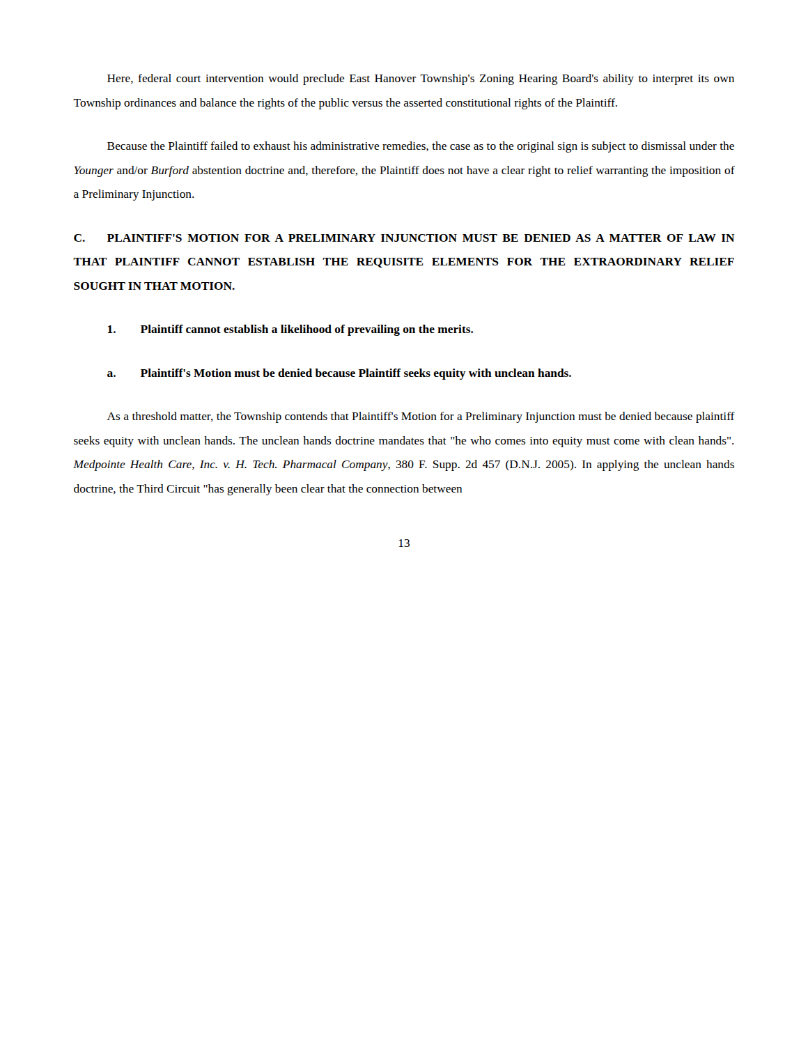Here, federal court intervention would preclude East Hanover Township's Zoning Hearing Board's ability to interpret its own Township ordinances and balance the rights of the public versus the asserted constitutional rights of the Plaintiff.
Because the Plaintiff failed to exhaust his administrative remedies, the case as to the original sign is subject to dismissal under the Younger and/or Burford abstention doctrine and, therefore, the Plaintiff does not have a clear right to relief warranting the imposition of a Preliminary Injunction.
C. Plaintiff's Motion for a Preliminary Injunction Must Be Denied as a Matter of Law in That Plaintiff Cannot Establish the Requisite Elements for the Extraordinary Relief Sought in That Motion.
1. Plaintiff cannot establish a likelihood of prevailing on the merits.
a. Plaintiff's Motion must be denied because Plaintiff seeks equity with unclean hands.
As a threshold matter, the Township contends that Plaintiff's Motion for a Preliminary Injunction must be denied because plaintiff seeks equity with unclean hands. The unclean hands doctrine mandates that "he who comes into equity must come with clean hands". Medpointe Health Care, Inc. v. H. Tech. Pharmacal Company, 380 F. Supp. 2d 457 (D.N.J. 2005). In applying the unclean hands doctrine, the Third Circuit "has generally been clear that the connection between
13